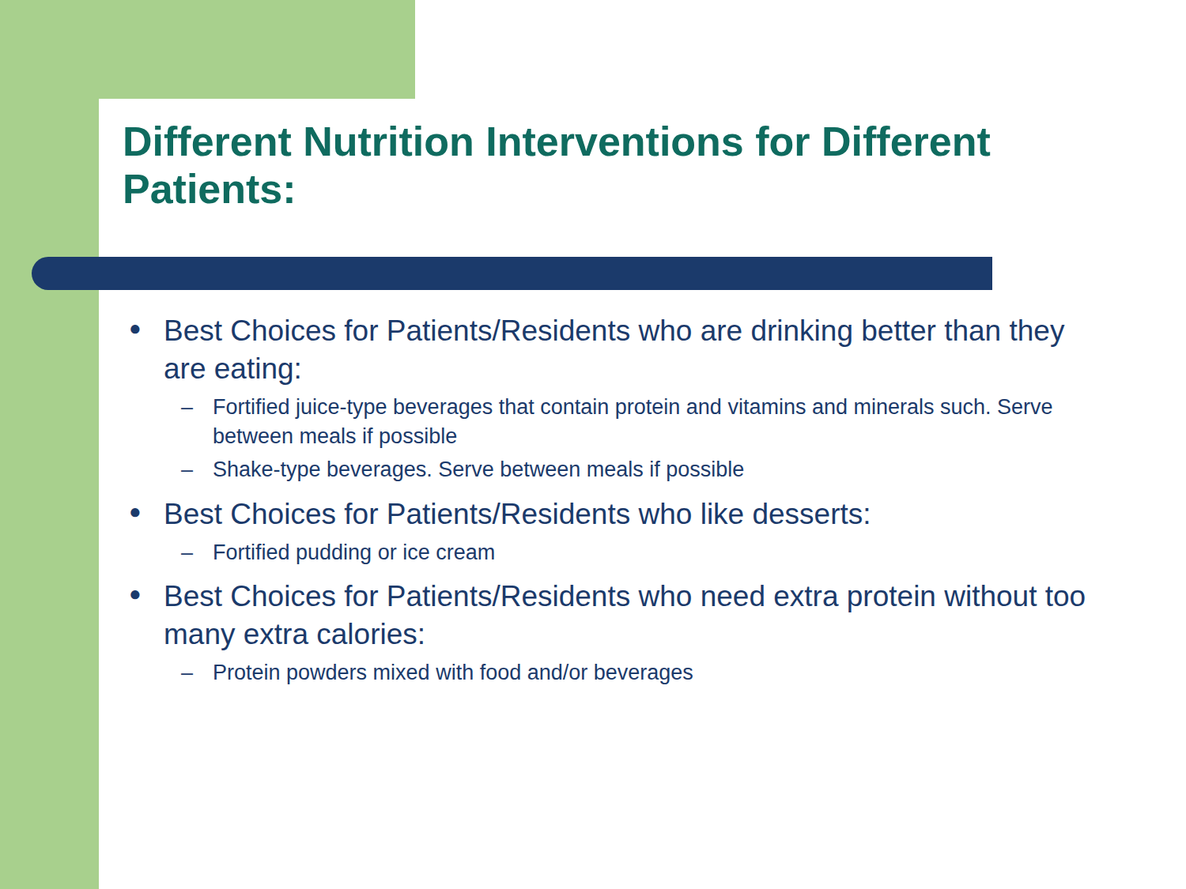Different Nutrition Interventions for Different Patients:
Best Choices for Patients/Residents who are drinking better than they are eating:
Fortified juice-type beverages that contain protein and vitamins and minerals such. Serve between meals if possible
Shake-type beverages. Serve between meals if possible
Best Choices for Patients/Residents who like desserts:
Fortified pudding or ice cream
Best Choices for Patients/Residents who need extra protein without too many extra calories:
Protein powders mixed with food and/or beverages